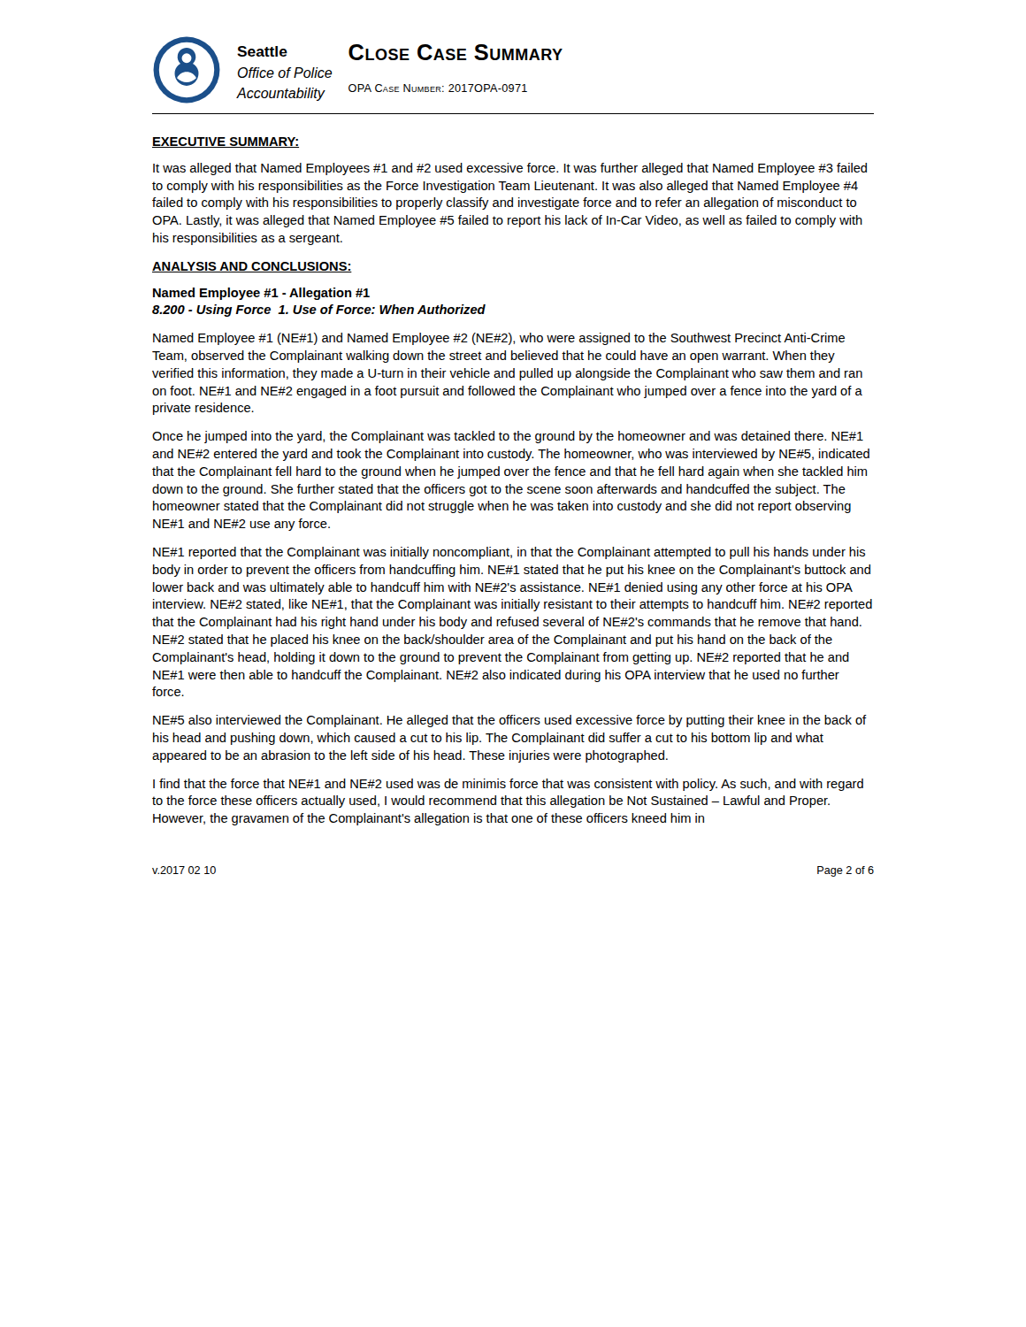Seattle
Office of Police
Accountability
Close Case Summary
OPA Case Number: 2017OPA-0971
EXECUTIVE SUMMARY:
It was alleged that Named Employees #1 and #2 used excessive force. It was further alleged that Named Employee #3 failed to comply with his responsibilities as the Force Investigation Team Lieutenant. It was also alleged that Named Employee #4 failed to comply with his responsibilities to properly classify and investigate force and to refer an allegation of misconduct to OPA. Lastly, it was alleged that Named Employee #5 failed to report his lack of In-Car Video, as well as failed to comply with his responsibilities as a sergeant.
ANALYSIS AND CONCLUSIONS:
Named Employee #1 - Allegation #1
8.200 - Using Force 1. Use of Force: When Authorized
Named Employee #1 (NE#1) and Named Employee #2 (NE#2), who were assigned to the Southwest Precinct Anti-Crime Team, observed the Complainant walking down the street and believed that he could have an open warrant. When they verified this information, they made a U-turn in their vehicle and pulled up alongside the Complainant who saw them and ran on foot. NE#1 and NE#2 engaged in a foot pursuit and followed the Complainant who jumped over a fence into the yard of a private residence.
Once he jumped into the yard, the Complainant was tackled to the ground by the homeowner and was detained there. NE#1 and NE#2 entered the yard and took the Complainant into custody. The homeowner, who was interviewed by NE#5, indicated that the Complainant fell hard to the ground when he jumped over the fence and that he fell hard again when she tackled him down to the ground. She further stated that the officers got to the scene soon afterwards and handcuffed the subject. The homeowner stated that the Complainant did not struggle when he was taken into custody and she did not report observing NE#1 and NE#2 use any force.
NE#1 reported that the Complainant was initially noncompliant, in that the Complainant attempted to pull his hands under his body in order to prevent the officers from handcuffing him. NE#1 stated that he put his knee on the Complainant's buttock and lower back and was ultimately able to handcuff him with NE#2's assistance. NE#1 denied using any other force at his OPA interview. NE#2 stated, like NE#1, that the Complainant was initially resistant to their attempts to handcuff him. NE#2 reported that the Complainant had his right hand under his body and refused several of NE#2's commands that he remove that hand. NE#2 stated that he placed his knee on the back/shoulder area of the Complainant and put his hand on the back of the Complainant's head, holding it down to the ground to prevent the Complainant from getting up. NE#2 reported that he and NE#1 were then able to handcuff the Complainant. NE#2 also indicated during his OPA interview that he used no further force.
NE#5 also interviewed the Complainant. He alleged that the officers used excessive force by putting their knee in the back of his head and pushing down, which caused a cut to his lip. The Complainant did suffer a cut to his bottom lip and what appeared to be an abrasion to the left side of his head. These injuries were photographed.
I find that the force that NE#1 and NE#2 used was de minimis force that was consistent with policy. As such, and with regard to the force these officers actually used, I would recommend that this allegation be Not Sustained – Lawful and Proper. However, the gravamen of the Complainant's allegation is that one of these officers kneed him in
v.2017 02 10
Page 2 of 6